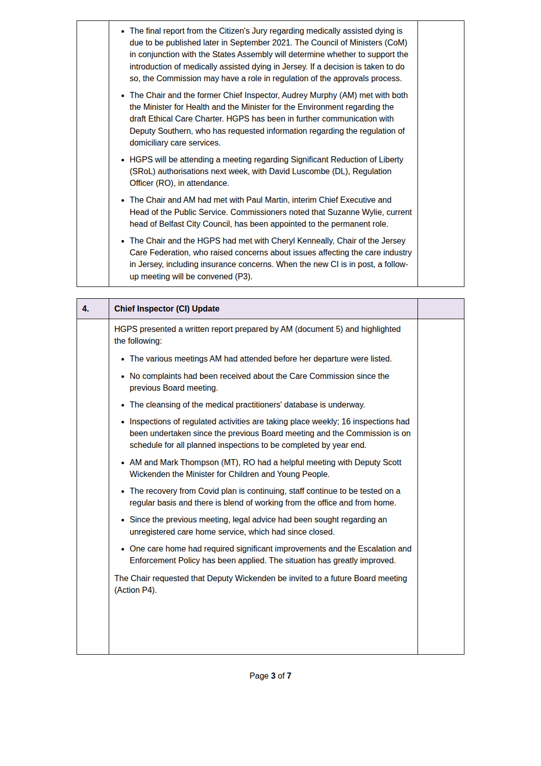| | The final report from the Citizen's Jury regarding medically assisted dying is due to be published later in September 2021. The Council of Ministers (CoM) in conjunction with the States Assembly will determine whether to support the introduction of medically assisted dying in Jersey. If a decision is taken to do so, the Commission may have a role in regulation of the approvals process. The Chair and the former Chief Inspector, Audrey Murphy (AM) met with both the Minister for Health and the Minister for the Environment regarding the draft Ethical Care Charter. HGPS has been in further communication with Deputy Southern, who has requested information regarding the regulation of domiciliary care services. HGPS will be attending a meeting regarding Significant Reduction of Liberty (SRoL) authorisations next week, with David Luscombe (DL), Regulation Officer (RO), in attendance. The Chair and AM had met with Paul Martin, interim Chief Executive and Head of the Public Service. Commissioners noted that Suzanne Wylie, current head of Belfast City Council, has been appointed to the permanent role. The Chair and the HGPS had met with Cheryl Kenneally, Chair of the Jersey Care Federation, who raised concerns about issues affecting the care industry in Jersey, including insurance concerns. When the new CI is in post, a follow-up meeting will be convened (P3). | |
| 4. | Chief Inspector (CI) Update | |
| | HGPS presented a written report prepared by AM (document 5) and highlighted the following: The various meetings AM had attended before her departure were listed. No complaints had been received about the Care Commission since the previous Board meeting. The cleansing of the medical practitioners' database is underway. Inspections of regulated activities are taking place weekly; 16 inspections had been undertaken since the previous Board meeting and the Commission is on schedule for all planned inspections to be completed by year end. AM and Mark Thompson (MT), RO had a helpful meeting with Deputy Scott Wickenden the Minister for Children and Young People. The recovery from Covid plan is continuing, staff continue to be tested on a regular basis and there is blend of working from the office and from home. Since the previous meeting, legal advice had been sought regarding an unregistered care home service, which had since closed. One care home had required significant improvements and the Escalation and Enforcement Policy has been applied. The situation has greatly improved. The Chair requested that Deputy Wickenden be invited to a future Board meeting (Action P4). | |
Page 3 of 7